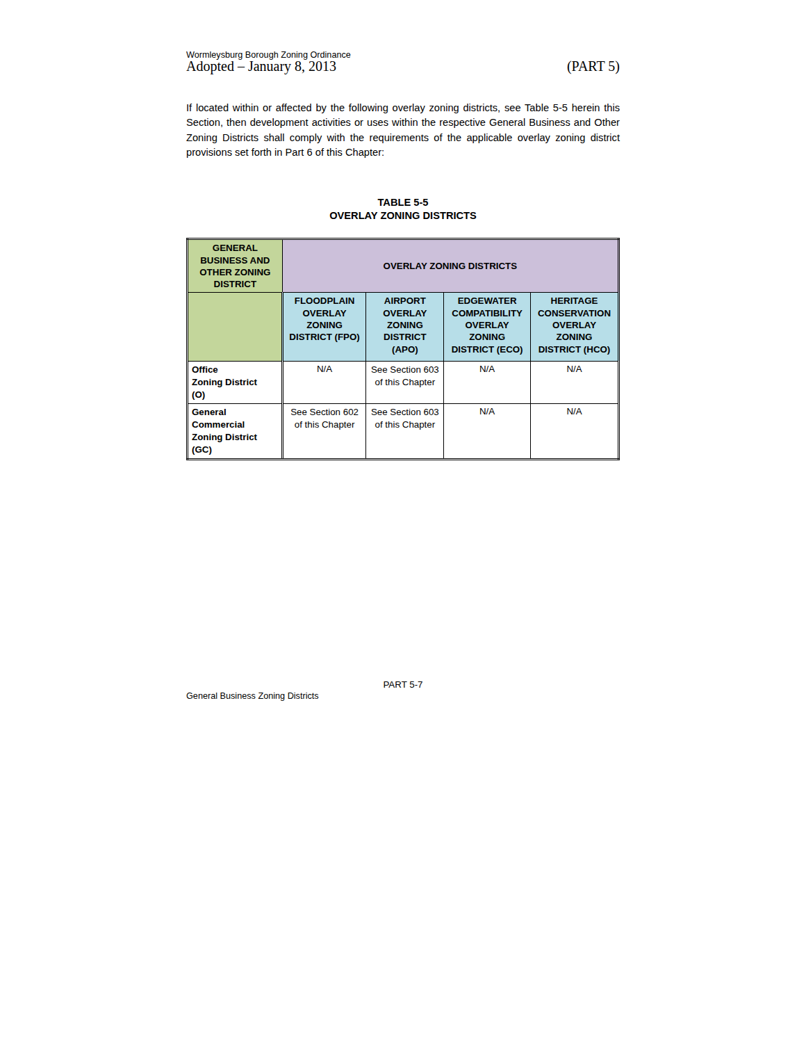Wormleysburg Borough Zoning Ordinance
Adopted – January 8, 2013 (PART 5)
If located within or affected by the following overlay zoning districts, see Table 5-5 herein this Section, then development activities or uses within the respective General Business and Other Zoning Districts shall comply with the requirements of the applicable overlay zoning district provisions set forth in Part 6 of this Chapter:
TABLE 5-5
OVERLAY ZONING DISTRICTS
| GENERAL BUSINESS AND OTHER ZONING DISTRICT | OVERLAY ZONING DISTRICTS |
| | FLOODPLAIN OVERLAY ZONING DISTRICT (FPO) | AIRPORT OVERLAY ZONING DISTRICT (APO) | EDGEWATER COMPATIBILITY OVERLAY ZONING DISTRICT (ECO) | HERITAGE CONSERVATION OVERLAY ZONING DISTRICT (HCO) |
| Office Zoning District (O) | N/A | See Section 603 of this Chapter | N/A | N/A |
| General Commercial Zoning District (GC) | See Section 602 of this Chapter | See Section 603 of this Chapter | N/A | N/A |
PART 5-7
General Business Zoning Districts